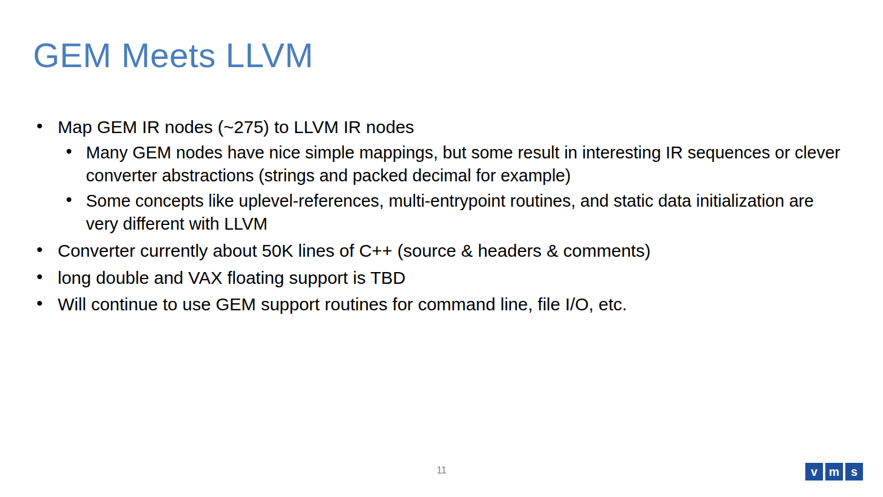GEM Meets LLVM
Map GEM IR nodes (~275) to LLVM IR nodes
Many GEM nodes have nice simple mappings, but some result in interesting IR sequences or clever converter abstractions (strings and packed decimal for example)
Some concepts like uplevel-references, multi-entrypoint routines, and static data initialization are very different with LLVM
Converter currently about 50K lines of C++ (source & headers & comments)
long double and VAX floating support is TBD
Will continue to use GEM support routines for command line, file I/O, etc.
11
vms